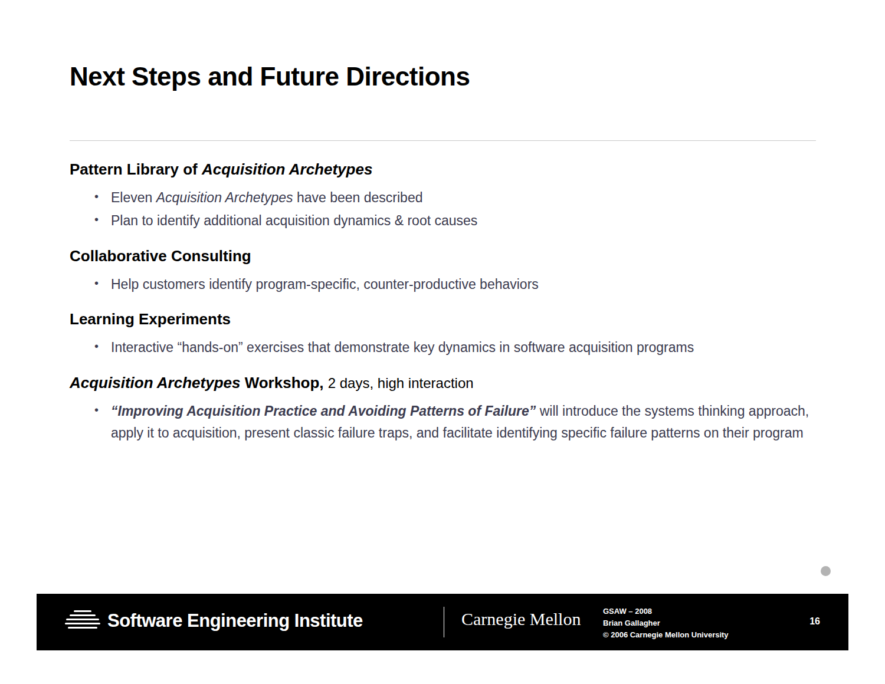Next Steps and Future Directions
Pattern Library of Acquisition Archetypes
Eleven Acquisition Archetypes have been described
Plan to identify additional acquisition dynamics & root causes
Collaborative Consulting
Help customers identify program-specific, counter-productive behaviors
Learning Experiments
Interactive “hands-on” exercises that demonstrate key dynamics in software acquisition programs
Acquisition Archetypes Workshop, 2 days, high interaction
“Improving Acquisition Practice and Avoiding Patterns of Failure” will introduce the systems thinking approach, apply it to acquisition, present classic failure traps, and facilitate identifying specific failure patterns on their program
Software Engineering Institute
Carnegie Mellon
GSAW – 2008
Brian Gallagher
© 2006 Carnegie Mellon University
16